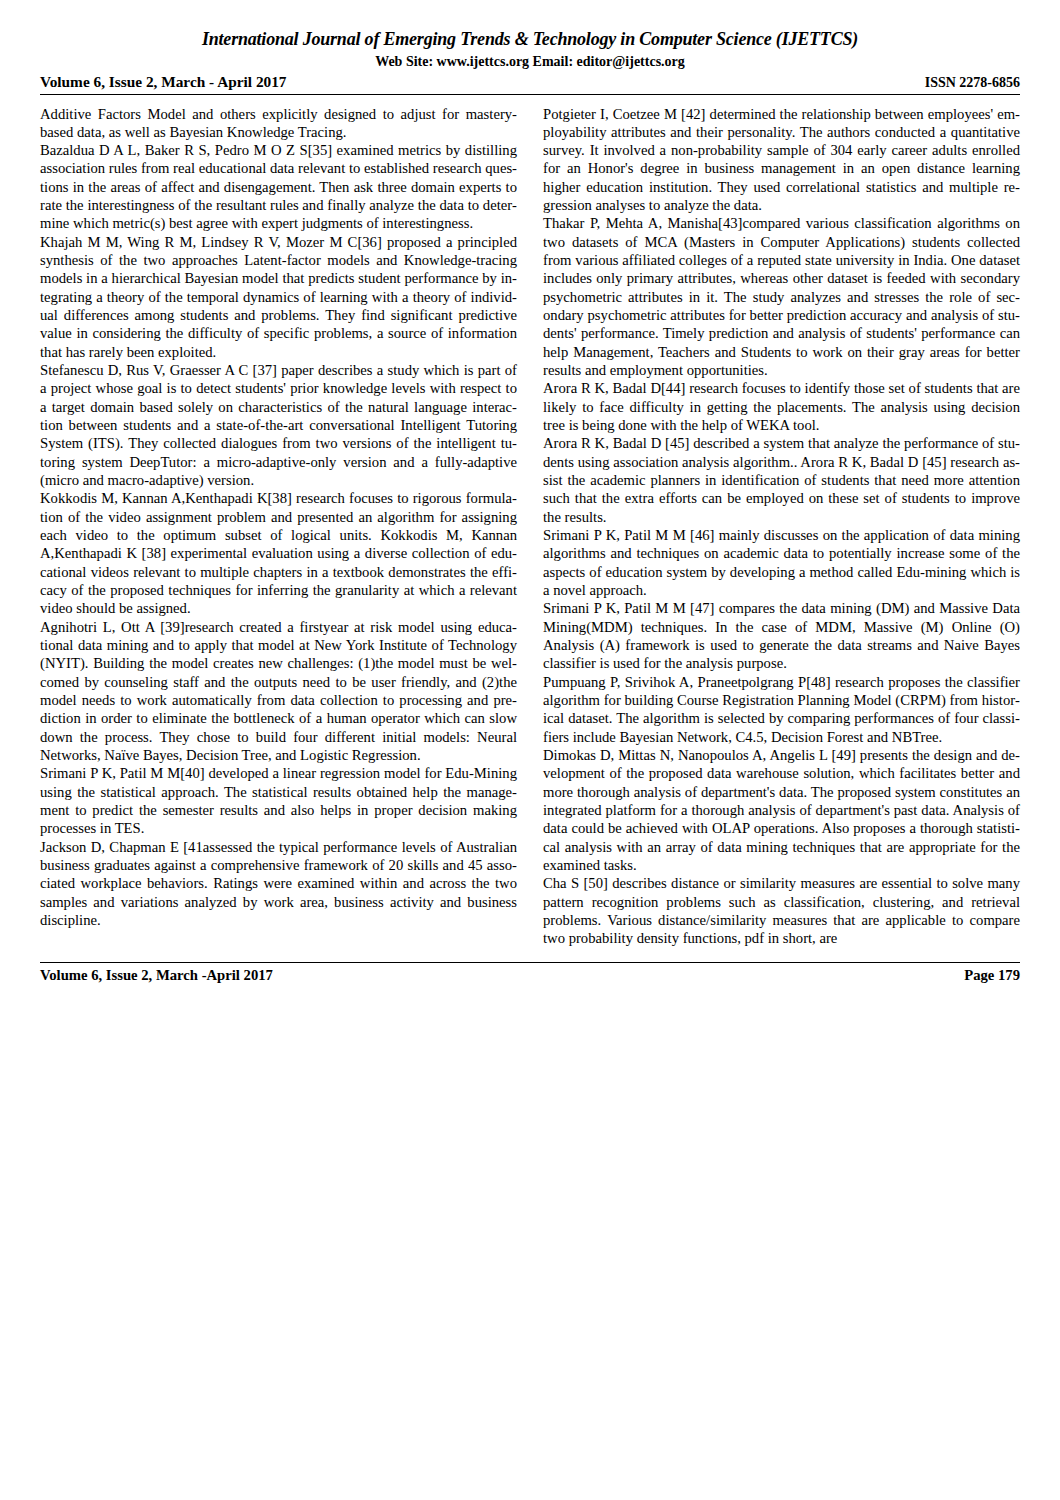International Journal of Emerging Trends & Technology in Computer Science (IJETTCS)
Web Site: www.ijettcs.org Email: editor@ijettcs.org
Volume 6, Issue 2, March - April 2017 ISSN 2278-6856
Additive Factors Model and others explicitly designed to adjust for mastery-based data, as well as Bayesian Knowledge Tracing.
Bazaldua D A L, Baker R S, Pedro M O Z S[35] examined metrics by distilling association rules from real educational data relevant to established research questions in the areas of affect and disengagement. Then ask three domain experts to rate the interestingness of the resultant rules and finally analyze the data to determine which metric(s) best agree with expert judgments of interestingness.
Khajah M M, Wing R M, Lindsey R V, Mozer M C[36] proposed a principled synthesis of the two approaches Latent-factor models and Knowledge-tracing models in a hierarchical Bayesian model that predicts student performance by integrating a theory of the temporal dynamics of learning with a theory of individual differences among students and problems. They find significant predictive value in considering the difficulty of specific problems, a source of information that has rarely been exploited.
Stefanescu D, Rus V, Graesser A C [37] paper describes a study which is part of a project whose goal is to detect students' prior knowledge levels with respect to a target domain based solely on characteristics of the natural language interaction between students and a state-of-the-art conversational Intelligent Tutoring System (ITS). They collected dialogues from two versions of the intelligent tutoring system DeepTutor: a micro-adaptive-only version and a fully-adaptive (micro and macro-adaptive) version.
Kokkodis M, Kannan A,Kenthapadi K[38] research focuses to rigorous formulation of the video assignment problem and presented an algorithm for assigning each video to the optimum subset of logical units. Kokkodis M, Kannan A,Kenthapadi K [38] experimental evaluation using a diverse collection of educational videos relevant to multiple chapters in a textbook demonstrates the efficacy of the proposed techniques for inferring the granularity at which a relevant video should be assigned.
Agnihotri L, Ott A [39]research created a firstyear at risk model using educational data mining and to apply that model at New York Institute of Technology (NYIT). Building the model creates new challenges: (1)the model must be welcomed by counseling staff and the outputs need to be user friendly, and (2)the model needs to work automatically from data collection to processing and prediction in order to eliminate the bottleneck of a human operator which can slow down the process. They chose to build four different initial models: Neural Networks, Naïve Bayes, Decision Tree, and Logistic Regression.
Srimani P K, Patil M M[40] developed a linear regression model for Edu-Mining using the statistical approach. The statistical results obtained help the management to predict the semester results and also helps in proper decision making processes in TES.
Jackson D, Chapman E [41assessed the typical performance levels of Australian business graduates against a comprehensive framework of 20 skills and 45 associated workplace behaviors. Ratings were examined within and across the two samples and variations analyzed by work area, business activity and business discipline.
Potgieter I, Coetzee M [42] determined the relationship between employees' employability attributes and their personality. The authors conducted a quantitative survey. It involved a non-probability sample of 304 early career adults enrolled for an Honor's degree in business management in an open distance learning higher education institution. They used correlational statistics and multiple regression analyses to analyze the data.
Thakar P, Mehta A, Manisha[43]compared various classification algorithms on two datasets of MCA (Masters in Computer Applications) students collected from various affiliated colleges of a reputed state university in India. One dataset includes only primary attributes, whereas other dataset is feeded with secondary psychometric attributes in it. The study analyzes and stresses the role of secondary psychometric attributes for better prediction accuracy and analysis of students' performance. Timely prediction and analysis of students' performance can help Management, Teachers and Students to work on their gray areas for better results and employment opportunities.
Arora R K, Badal D[44] research focuses to identify those set of students that are likely to face difficulty in getting the placements. The analysis using decision tree is being done with the help of WEKA tool.
Arora R K, Badal D [45] described a system that analyze the performance of students using association analysis algorithm.. Arora R K, Badal D [45] research assist the academic planners in identification of students that need more attention such that the extra efforts can be employed on these set of students to improve the results.
Srimani P K, Patil M M [46] mainly discusses on the application of data mining algorithms and techniques on academic data to potentially increase some of the aspects of education system by developing a method called Edu-mining which is a novel approach.
Srimani P K, Patil M M [47] compares the data mining (DM) and Massive Data Mining(MDM) techniques. In the case of MDM, Massive (M) Online (O) Analysis (A) framework is used to generate the data streams and Naive Bayes classifier is used for the analysis purpose.
Pumpuang P, Srivihok A, Praneetpolgrang P[48] research proposes the classifier algorithm for building Course Registration Planning Model (CRPM) from historical dataset. The algorithm is selected by comparing performances of four classifiers include Bayesian Network, C4.5, Decision Forest and NBTree.
Dimokas D, Mittas N, Nanopoulos A, Angelis L [49] presents the design and development of the proposed data warehouse solution, which facilitates better and more thorough analysis of department's data. The proposed system constitutes an integrated platform for a thorough analysis of department's past data. Analysis of data could be achieved with OLAP operations. Also proposes a thorough statistical analysis with an array of data mining techniques that are appropriate for the examined tasks.
Cha S [50] describes distance or similarity measures are essential to solve many pattern recognition problems such as classification, clustering, and retrieval problems. Various distance/similarity measures that are applicable to compare two probability density functions, pdf in short, are
Volume 6, Issue 2, March -April 2017 Page 179